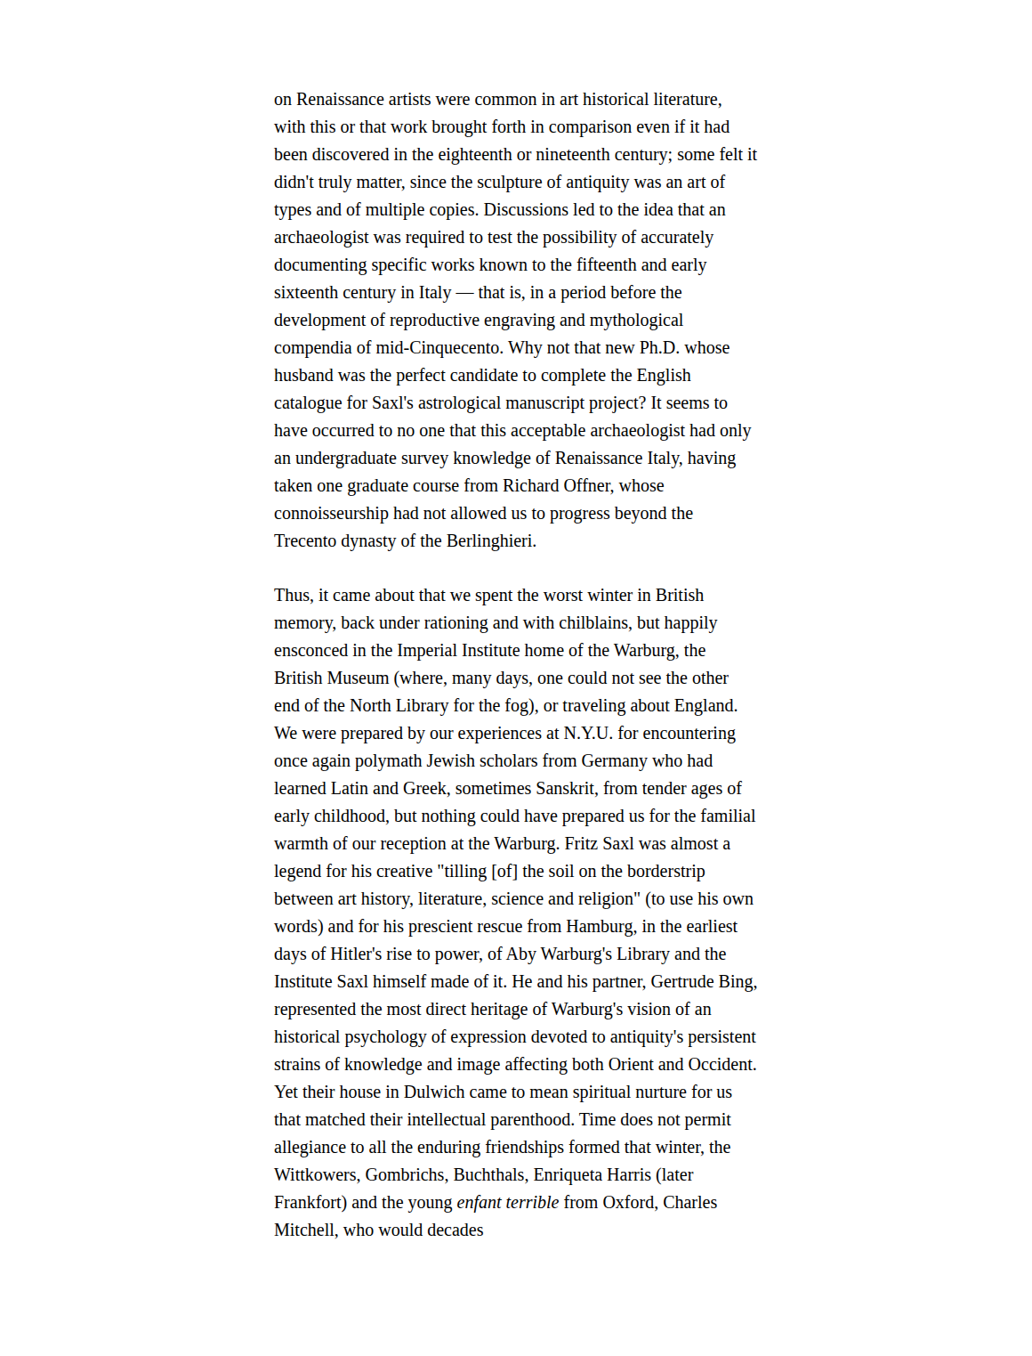on Renaissance artists were common in art historical literature, with this or that work brought forth in comparison even if it had been discovered in the eighteenth or nineteenth century; some felt it didn't truly matter, since the sculpture of antiquity was an art of types and of multiple copies. Discussions led to the idea that an archaeologist was required to test the possibility of accurately documenting specific works known to the fifteenth and early sixteenth century in Italy — that is, in a period before the development of reproductive engraving and mythological compendia of mid-Cinquecento. Why not that new Ph.D. whose husband was the perfect candidate to complete the English catalogue for Saxl's astrological manuscript project? It seems to have occurred to no one that this acceptable archaeologist had only an undergraduate survey knowledge of Renaissance Italy, having taken one graduate course from Richard Offner, whose connoisseurship had not allowed us to progress beyond the Trecento dynasty of the Berlinghieri.
Thus, it came about that we spent the worst winter in British memory, back under rationing and with chilblains, but happily ensconced in the Imperial Institute home of the Warburg, the British Museum (where, many days, one could not see the other end of the North Library for the fog), or traveling about England. We were prepared by our experiences at N.Y.U. for encountering once again polymath Jewish scholars from Germany who had learned Latin and Greek, sometimes Sanskrit, from tender ages of early childhood, but nothing could have prepared us for the familial warmth of our reception at the Warburg. Fritz Saxl was almost a legend for his creative "tilling [of] the soil on the borderstrip between art history, literature, science and religion" (to use his own words) and for his prescient rescue from Hamburg, in the earliest days of Hitler's rise to power, of Aby Warburg's Library and the Institute Saxl himself made of it. He and his partner, Gertrude Bing, represented the most direct heritage of Warburg's vision of an historical psychology of expression devoted to antiquity's persistent strains of knowledge and image affecting both Orient and Occident. Yet their house in Dulwich came to mean spiritual nurture for us that matched their intellectual parenthood. Time does not permit allegiance to all the enduring friendships formed that winter, the Wittkowers, Gombrichs, Buchthals, Enriqueta Harris (later Frankfort) and the young enfant terrible from Oxford, Charles Mitchell, who would decades